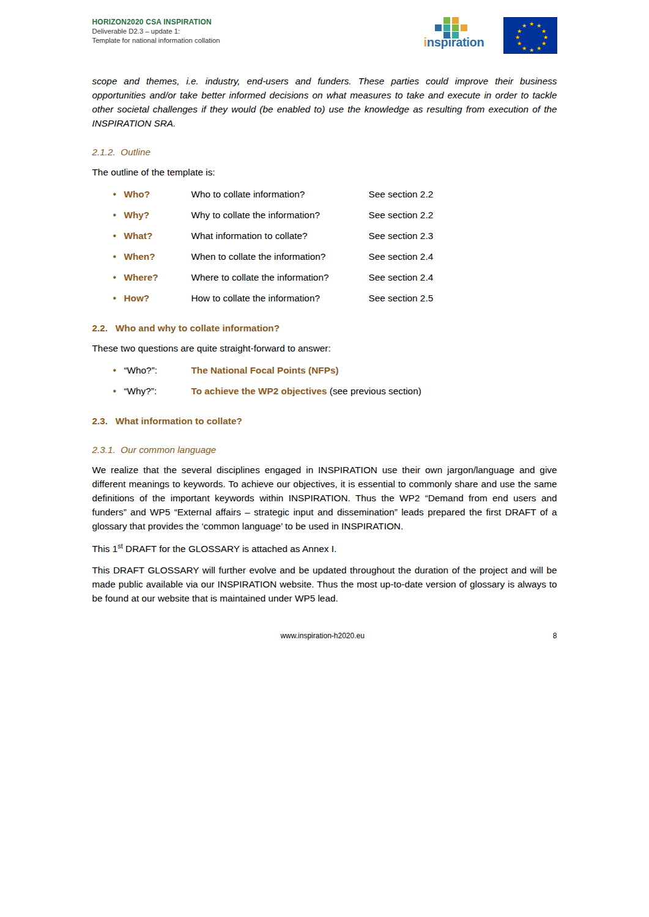HORIZON2020 CSA INSPIRATION
Deliverable D2.3 – update 1:
Template for national information collation
inspiration
★ ★ ★ ★ ★ ★ ★ ★ ★ ★ ★ ★
scope and themes, i.e. industry, end-users and funders. These parties could improve their business opportunities and/or take better informed decisions on what measures to take and execute in order to tackle other societal challenges if they would (be enabled to) use the knowledge as resulting from execution of the INSPIRATION SRA.
2.1.2. Outline
The outline of the template is:
Who?Who to collate information?See section 2.2
Why?Why to collate the information?See section 2.2
What?What information to collate?See section 2.3
When?When to collate the information?See section 2.4
Where?Where to collate the information?See section 2.4
How?How to collate the information?See section 2.5
2.2. Who and why to collate information?
These two questions are quite straight-forward to answer:
“Who?”: The National Focal Points (NFPs)
“Why?”: To achieve the WP2 objectives (see previous section)
2.3. What information to collate?
2.3.1. Our common language
We realize that the several disciplines engaged in INSPIRATION use their own jargon/language and give different meanings to keywords. To achieve our objectives, it is essential to commonly share and use the same definitions of the important keywords within INSPIRATION. Thus the WP2 “Demand from end users and funders” and WP5 “External affairs – strategic input and dissemination” leads prepared the first DRAFT of a glossary that provides the ‘common language’ to be used in INSPIRATION.
This 1st DRAFT for the GLOSSARY is attached as Annex I.
This DRAFT GLOSSARY will further evolve and be updated throughout the duration of the project and will be made public available via our INSPIRATION website. Thus the most up-to-date version of glossary is always to be found at our website that is maintained under WP5 lead.
www.inspiration-h2020.eu 8